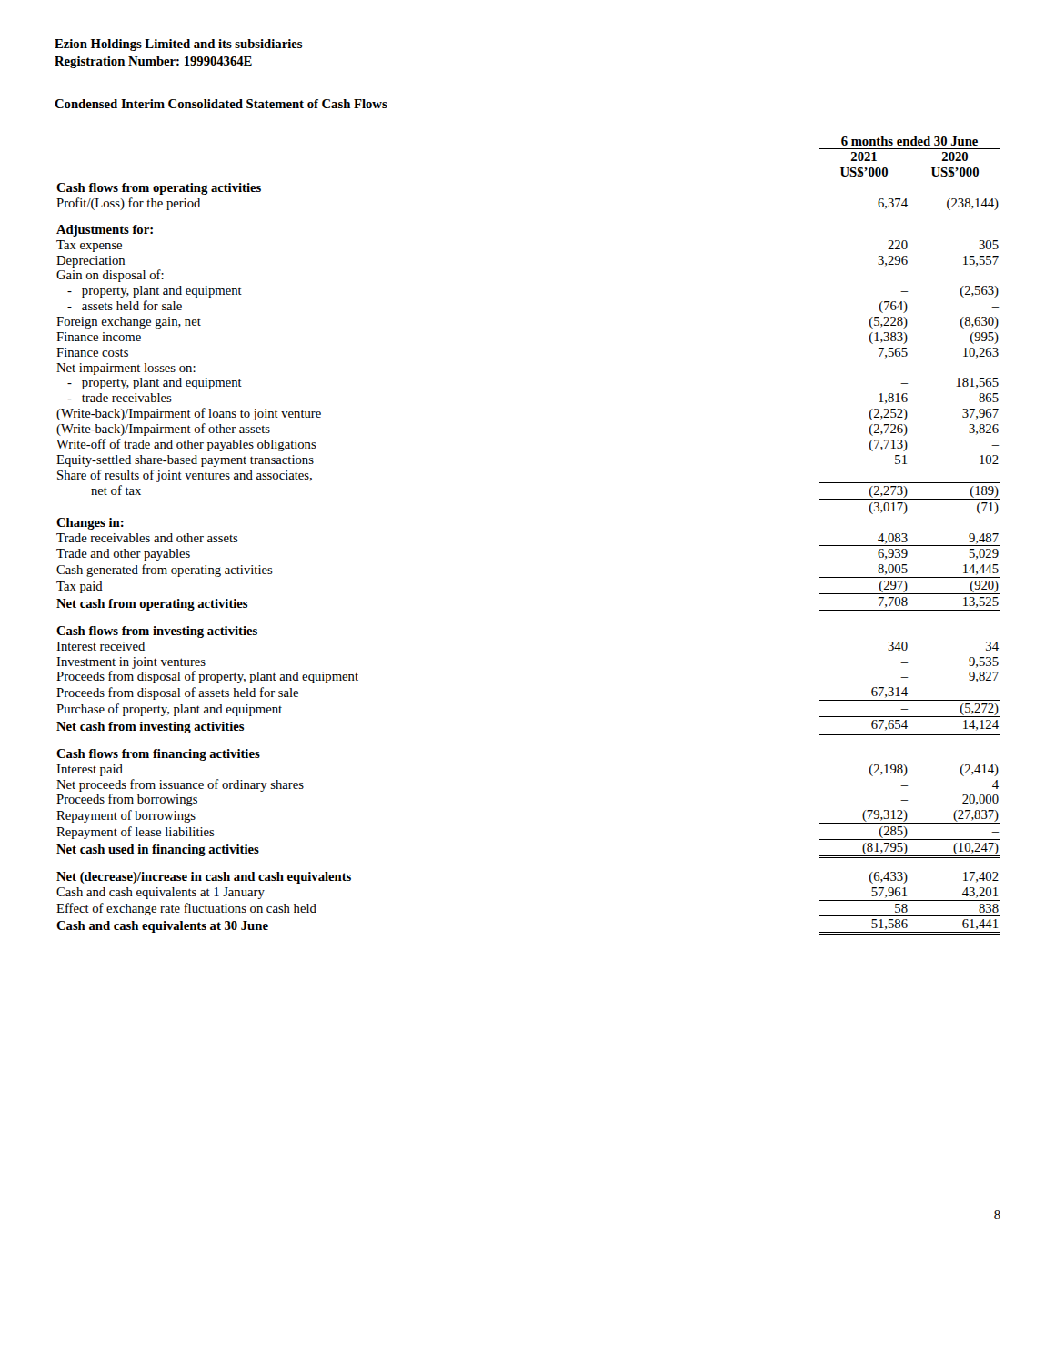Ezion Holdings Limited and its subsidiaries
Registration Number: 199904364E
Condensed Interim Consolidated Statement of Cash Flows
| | 6 months ended 30 June |
| | 2021 | 2020 |
| | US$’000 | US$’000 |
| Cash flows from operating activities | | |
| Profit/(Loss) for the period | 6,374 | (238,144) |
| Adjustments for: | | |
| Tax expense | 220 | 305 |
| Depreciation | 3,296 | 15,557 |
| Gain on disposal of: | | |
| - property, plant and equipment | – | (2,563) |
| - assets held for sale | (764) | – |
| Foreign exchange gain, net | (5,228) | (8,630) |
| Finance income | (1,383) | (995) |
| Finance costs | 7,565 | 10,263 |
| Net impairment losses on: | | |
| - property, plant and equipment | – | 181,565 |
| - trade receivables | 1,816 | 865 |
| (Write-back)/Impairment of loans to joint venture | (2,252) | 37,967 |
| (Write-back)/Impairment of other assets | (2,726) | 3,826 |
| Write-off of trade and other payables obligations | (7,713) | – |
| Equity-settled share-based payment transactions | 51 | 102 |
| Share of results of joint ventures and associates, | | |
| net of tax | (2,273) | (189) |
| | (3,017) | (71) |
| Changes in: | | |
| Trade receivables and other assets | 4,083 | 9,487 |
| Trade and other payables | 6,939 | 5,029 |
| Cash generated from operating activities | 8,005 | 14,445 |
| Tax paid | (297) | (920) |
| Net cash from operating activities | 7,708 | 13,525 |
| Cash flows from investing activities | | |
| Interest received | 340 | 34 |
| Investment in joint ventures | – | 9,535 |
| Proceeds from disposal of property, plant and equipment | – | 9,827 |
| Proceeds from disposal of assets held for sale | 67,314 | – |
| Purchase of property, plant and equipment | – | (5,272) |
| Net cash from investing activities | 67,654 | 14,124 |
| Cash flows from financing activities | | |
| Interest paid | (2,198) | (2,414) |
| Net proceeds from issuance of ordinary shares | – | 4 |
| Proceeds from borrowings | – | 20,000 |
| Repayment of borrowings | (79,312) | (27,837) |
| Repayment of lease liabilities | (285) | – |
| Net cash used in financing activities | (81,795) | (10,247) |
| Net (decrease)/increase in cash and cash equivalents | (6,433) | 17,402 |
| Cash and cash equivalents at 1 January | 57,961 | 43,201 |
| Effect of exchange rate fluctuations on cash held | 58 | 838 |
| Cash and cash equivalents at 30 June | 51,586 | 61,441 |
8